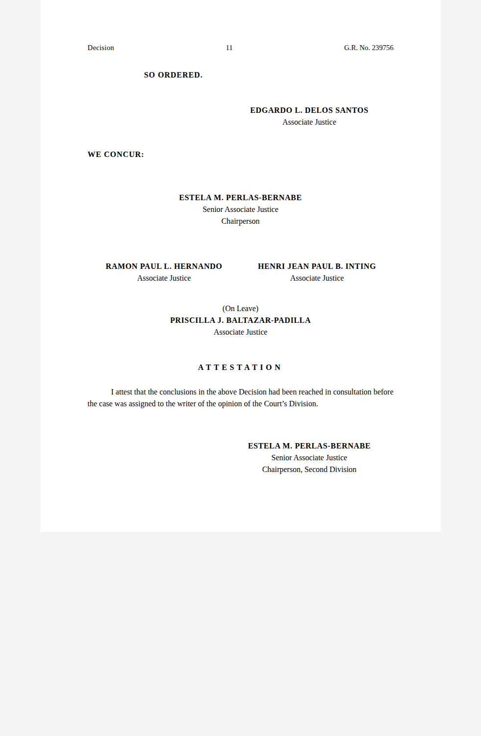Decision 11 G.R. No. 239756
SO ORDERED.
 
Edgardo L. Delos Santos
Associate Justice
WE CONCUR:
 
Estela M. Perlas-Bernabe
Senior Associate Justice
Chairperson
| Ramon Paul L. Hernando Associate Justice | Henri Jean Paul B. Inting Associate Justice |
(On Leave)
Priscilla J. Baltazar-Padilla
Associate Justice
ATTESTATION
I attest that the conclusions in the above Decision had been reached in consultation before the case was assigned to the writer of the opinion of the Court’s Division.
 
Estela M. Perlas-Bernabe
Senior Associate Justice Chairperson, Second Division